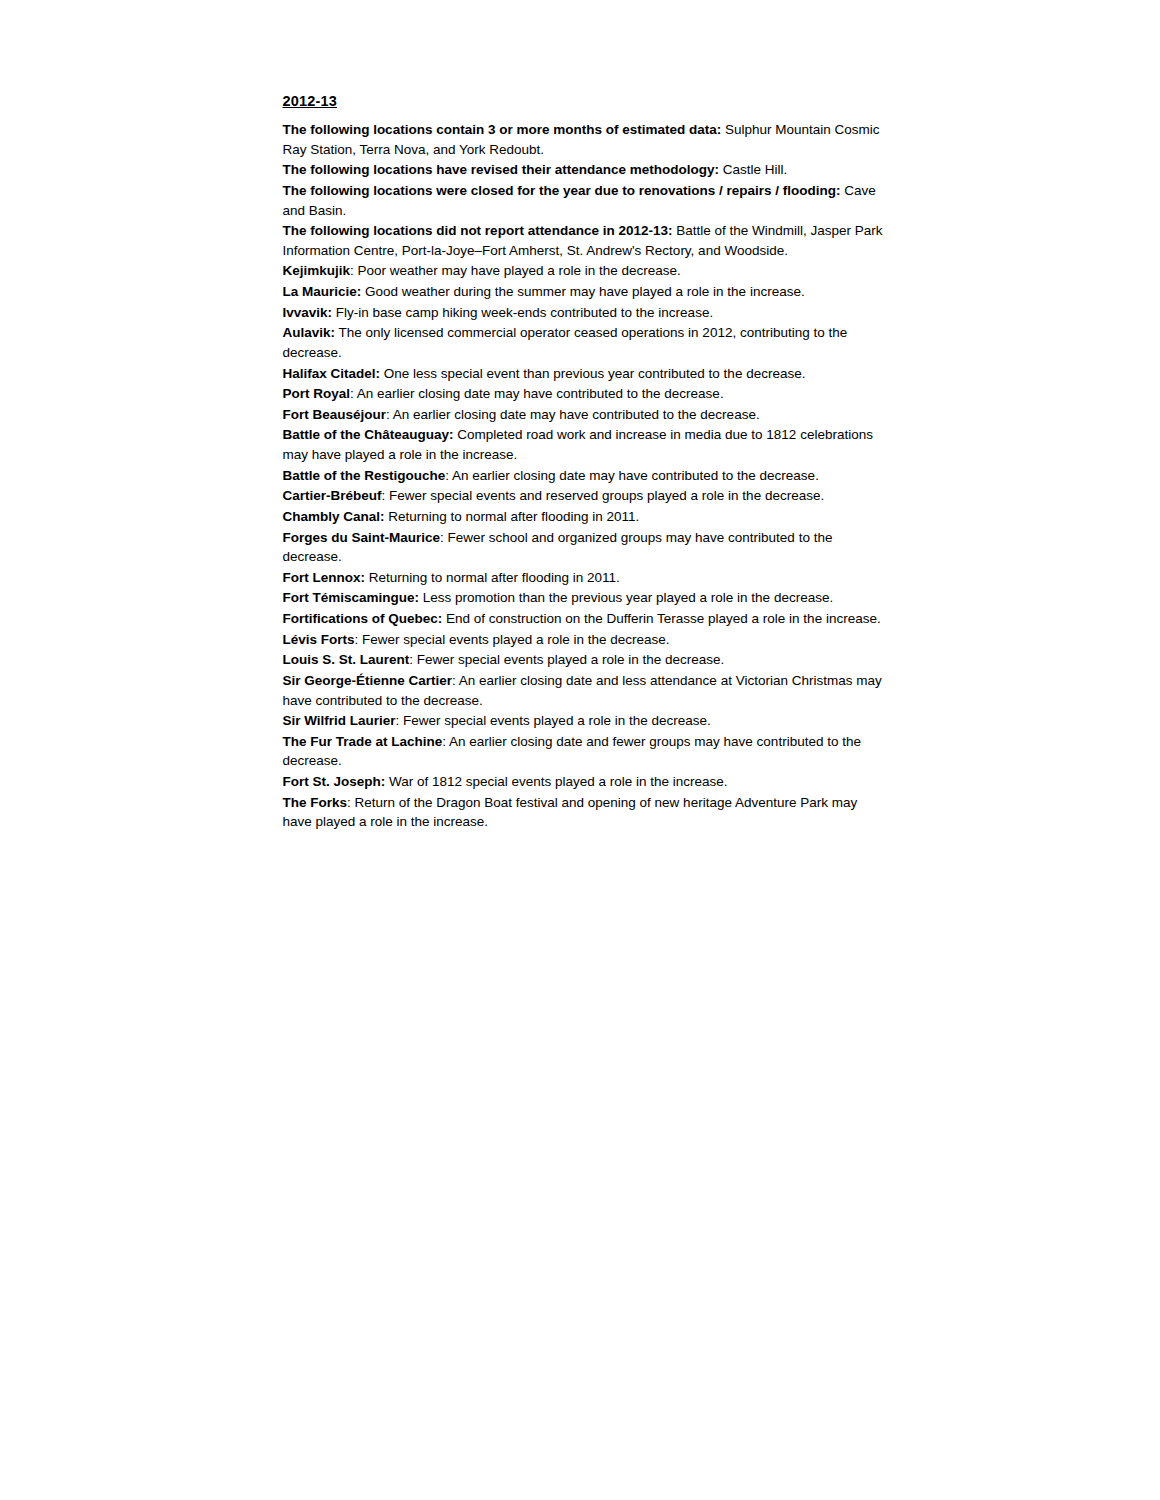2012-13
The following locations contain 3 or more months of estimated data: Sulphur Mountain Cosmic Ray Station, Terra Nova, and York Redoubt.
The following locations have revised their attendance methodology: Castle Hill.
The following locations were closed for the year due to renovations / repairs / flooding: Cave and Basin.
The following locations did not report attendance in 2012-13: Battle of the Windmill, Jasper Park Information Centre, Port-la-Joye–Fort Amherst, St. Andrew's Rectory, and Woodside.
Kejimkujik: Poor weather may have played a role in the decrease.
La Mauricie: Good weather during the summer may have played a role in the increase.
Ivvavik: Fly-in base camp hiking week-ends contributed to the increase.
Aulavik: The only licensed commercial operator ceased operations in 2012, contributing to the decrease.
Halifax Citadel: One less special event than previous year contributed to the decrease.
Port Royal: An earlier closing date may have contributed to the decrease.
Fort Beauséjour: An earlier closing date may have contributed to the decrease.
Battle of the Châteauguay: Completed road work and increase in media due to 1812 celebrations may have played a role in the increase.
Battle of the Restigouche: An earlier closing date may have contributed to the decrease.
Cartier-Brébeuf: Fewer special events and reserved groups played a role in the decrease.
Chambly Canal: Returning to normal after flooding in 2011.
Forges du Saint-Maurice: Fewer school and organized groups may have contributed to the decrease.
Fort Lennox: Returning to normal after flooding in 2011.
Fort Témiscamingue: Less promotion than the previous year played a role in the decrease.
Fortifications of Quebec: End of construction on the Dufferin Terasse played a role in the increase.
Lévis Forts: Fewer special events played a role in the decrease.
Louis S. St. Laurent: Fewer special events played a role in the decrease.
Sir George-Étienne Cartier: An earlier closing date and less attendance at Victorian Christmas may have contributed to the decrease.
Sir Wilfrid Laurier: Fewer special events played a role in the decrease.
The Fur Trade at Lachine: An earlier closing date and fewer groups may have contributed to the decrease.
Fort St. Joseph: War of 1812 special events played a role in the increase.
The Forks: Return of the Dragon Boat festival and opening of new heritage Adventure Park may have played a role in the increase.